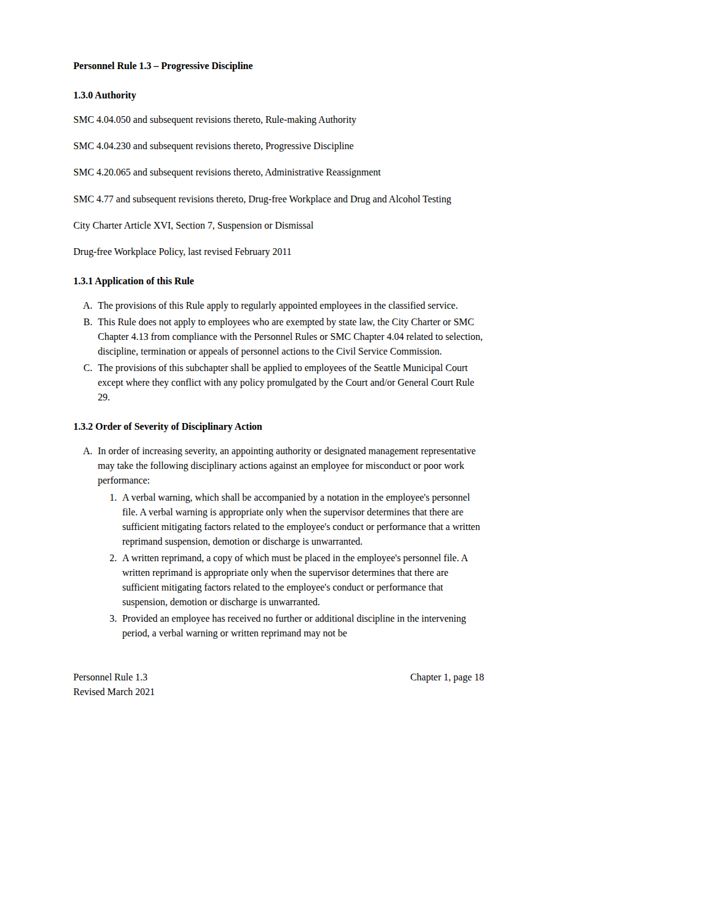Personnel Rule 1.3 – Progressive Discipline
1.3.0 Authority
SMC 4.04.050 and subsequent revisions thereto, Rule-making Authority
SMC 4.04.230 and subsequent revisions thereto, Progressive Discipline
SMC 4.20.065 and subsequent revisions thereto, Administrative Reassignment
SMC 4.77 and subsequent revisions thereto, Drug-free Workplace and Drug and Alcohol Testing
City Charter Article XVI, Section 7, Suspension or Dismissal
Drug-free Workplace Policy, last revised February 2011
1.3.1 Application of this Rule
The provisions of this Rule apply to regularly appointed employees in the classified service.
This Rule does not apply to employees who are exempted by state law, the City Charter or SMC Chapter 4.13 from compliance with the Personnel Rules or SMC Chapter 4.04 related to selection, discipline, termination or appeals of personnel actions to the Civil Service Commission.
The provisions of this subchapter shall be applied to employees of the Seattle Municipal Court except where they conflict with any policy promulgated by the Court and/or General Court Rule 29.
1.3.2 Order of Severity of Disciplinary Action
In order of increasing severity, an appointing authority or designated management representative may take the following disciplinary actions against an employee for misconduct or poor work performance:
A verbal warning, which shall be accompanied by a notation in the employee's personnel file. A verbal warning is appropriate only when the supervisor determines that there are sufficient mitigating factors related to the employee's conduct or performance that a written reprimand suspension, demotion or discharge is unwarranted.
A written reprimand, a copy of which must be placed in the employee's personnel file. A written reprimand is appropriate only when the supervisor determines that there are sufficient mitigating factors related to the employee's conduct or performance that suspension, demotion or discharge is unwarranted.
Provided an employee has received no further or additional discipline in the intervening period, a verbal warning or written reprimand may not be
Personnel Rule 1.3
Revised March 2021
Chapter 1, page 18